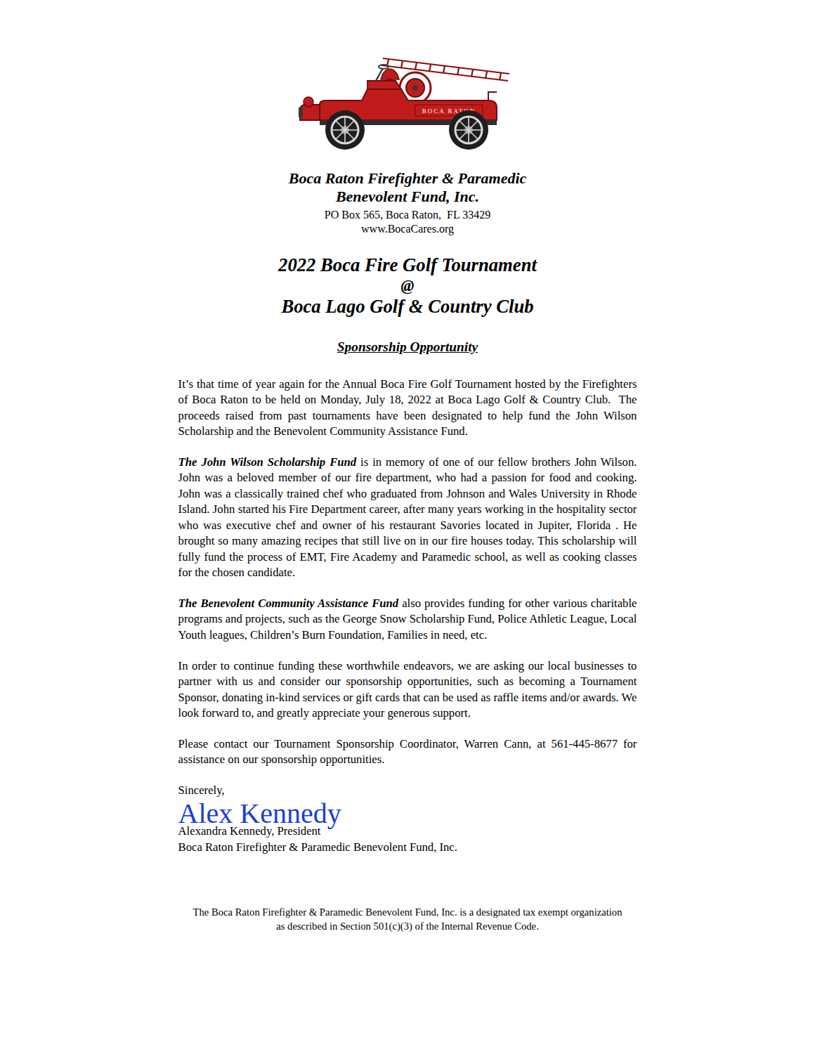Antique red fire engine BOCA RATON
Boca Raton Firefighter & Paramedic
Benevolent Fund, Inc.
PO Box 565, Boca Raton, FL 33429
www.BocaCares.org
2022 Boca Fire Golf Tournament @ Boca Lago Golf & Country Club
Sponsorship Opportunity
It’s that time of year again for the Annual Boca Fire Golf Tournament hosted by the Firefighters of Boca Raton to be held on Monday, July 18, 2022 at Boca Lago Golf & Country Club. The proceeds raised from past tournaments have been designated to help fund the John Wilson Scholarship and the Benevolent Community Assistance Fund.
The John Wilson Scholarship Fund is in memory of one of our fellow brothers John Wilson. John was a beloved member of our fire department, who had a passion for food and cooking. John was a classically trained chef who graduated from Johnson and Wales University in Rhode Island. John started his Fire Department career, after many years working in the hospitality sector who was executive chef and owner of his restaurant Savories located in Jupiter, Florida . He brought so many amazing recipes that still live on in our fire houses today. This scholarship will fully fund the process of EMT, Fire Academy and Paramedic school, as well as cooking classes for the chosen candidate.
The Benevolent Community Assistance Fund also provides funding for other various charitable programs and projects, such as the George Snow Scholarship Fund, Police Athletic League, Local Youth leagues, Children’s Burn Foundation, Families in need, etc.
In order to continue funding these worthwhile endeavors, we are asking our local businesses to partner with us and consider our sponsorship opportunities, such as becoming a Tournament Sponsor, donating in-kind services or gift cards that can be used as raffle items and/or awards. We look forward to, and greatly appreciate your generous support.
Please contact our Tournament Sponsorship Coordinator, Warren Cann, at 561-445-8677 for assistance on our sponsorship opportunities.
Sincerely,
Alex Kennedy
Alexandra Kennedy, President
Boca Raton Firefighter & Paramedic Benevolent Fund, Inc.
The Boca Raton Firefighter & Paramedic Benevolent Fund, Inc. is a designated tax exempt organization
as described in Section 501(c)(3) of the Internal Revenue Code.